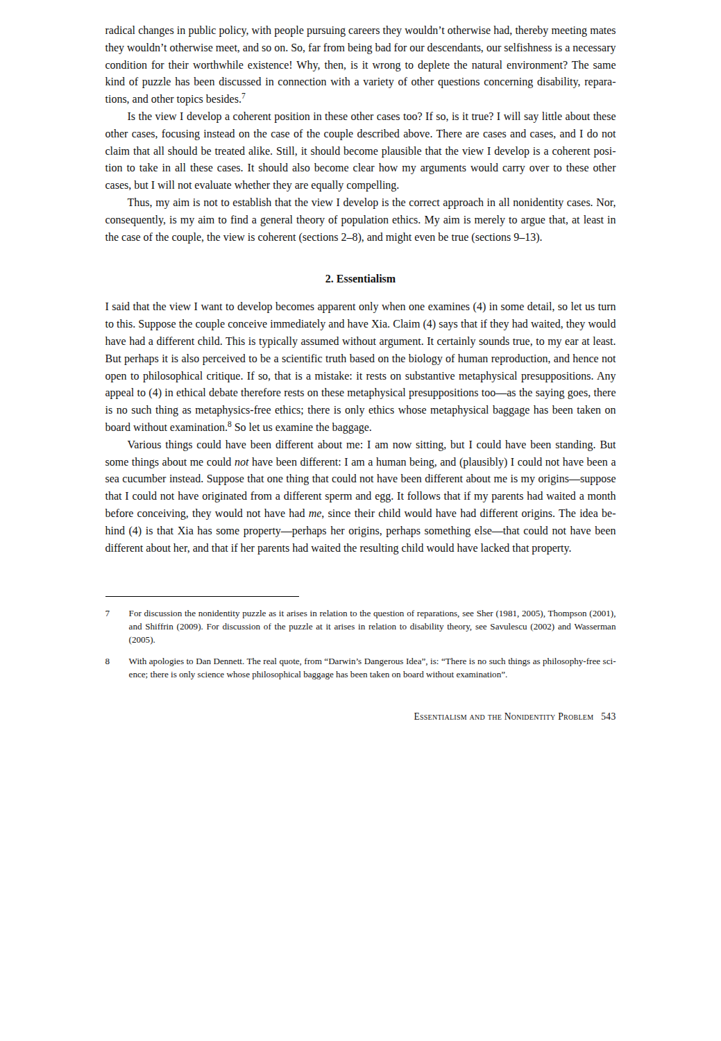radical changes in public policy, with people pursuing careers they wouldn’t otherwise had, thereby meeting mates they wouldn’t otherwise meet, and so on. So, far from being bad for our descendants, our selfishness is a necessary condition for their worthwhile existence! Why, then, is it wrong to deplete the natural environment? The same kind of puzzle has been discussed in connection with a variety of other questions concerning disability, reparations, and other topics besides.7
Is the view I develop a coherent position in these other cases too? If so, is it true? I will say little about these other cases, focusing instead on the case of the couple described above. There are cases and cases, and I do not claim that all should be treated alike. Still, it should become plausible that the view I develop is a coherent position to take in all these cases. It should also become clear how my arguments would carry over to these other cases, but I will not evaluate whether they are equally compelling.
Thus, my aim is not to establish that the view I develop is the correct approach in all nonidentity cases. Nor, consequently, is my aim to find a general theory of population ethics. My aim is merely to argue that, at least in the case of the couple, the view is coherent (sections 2–8), and might even be true (sections 9–13).
2. Essentialism
I said that the view I want to develop becomes apparent only when one examines (4) in some detail, so let us turn to this. Suppose the couple conceive immediately and have Xia. Claim (4) says that if they had waited, they would have had a different child. This is typically assumed without argument. It certainly sounds true, to my ear at least. But perhaps it is also perceived to be a scientific truth based on the biology of human reproduction, and hence not open to philosophical critique. If so, that is a mistake: it rests on substantive metaphysical presuppositions. Any appeal to (4) in ethical debate therefore rests on these metaphysical presuppositions too—as the saying goes, there is no such thing as metaphysics-free ethics; there is only ethics whose metaphysical baggage has been taken on board without examination.8 So let us examine the baggage.
Various things could have been different about me: I am now sitting, but I could have been standing. But some things about me could not have been different: I am a human being, and (plausibly) I could not have been a sea cucumber instead. Suppose that one thing that could not have been different about me is my origins—suppose that I could not have originated from a different sperm and egg. It follows that if my parents had waited a month before conceiving, they would not have had me, since their child would have had different origins. The idea behind (4) is that Xia has some property—perhaps her origins, perhaps something else—that could not have been different about her, and that if her parents had waited the resulting child would have lacked that property.
7
For discussion the nonidentity puzzle as it arises in relation to the question of reparations, see Sher (1981, 2005), Thompson (2001), and Shiffrin (2009). For discussion of the puzzle at it arises in relation to disability theory, see Savulescu (2002) and Wasserman (2005).
8
With apologies to Dan Dennett. The real quote, from “Darwin’s Dangerous Idea”, is: “There is no such things as philosophy-free science; there is only science whose philosophical baggage has been taken on board without examination”.
Essentialism and the Nonidentity Problem543